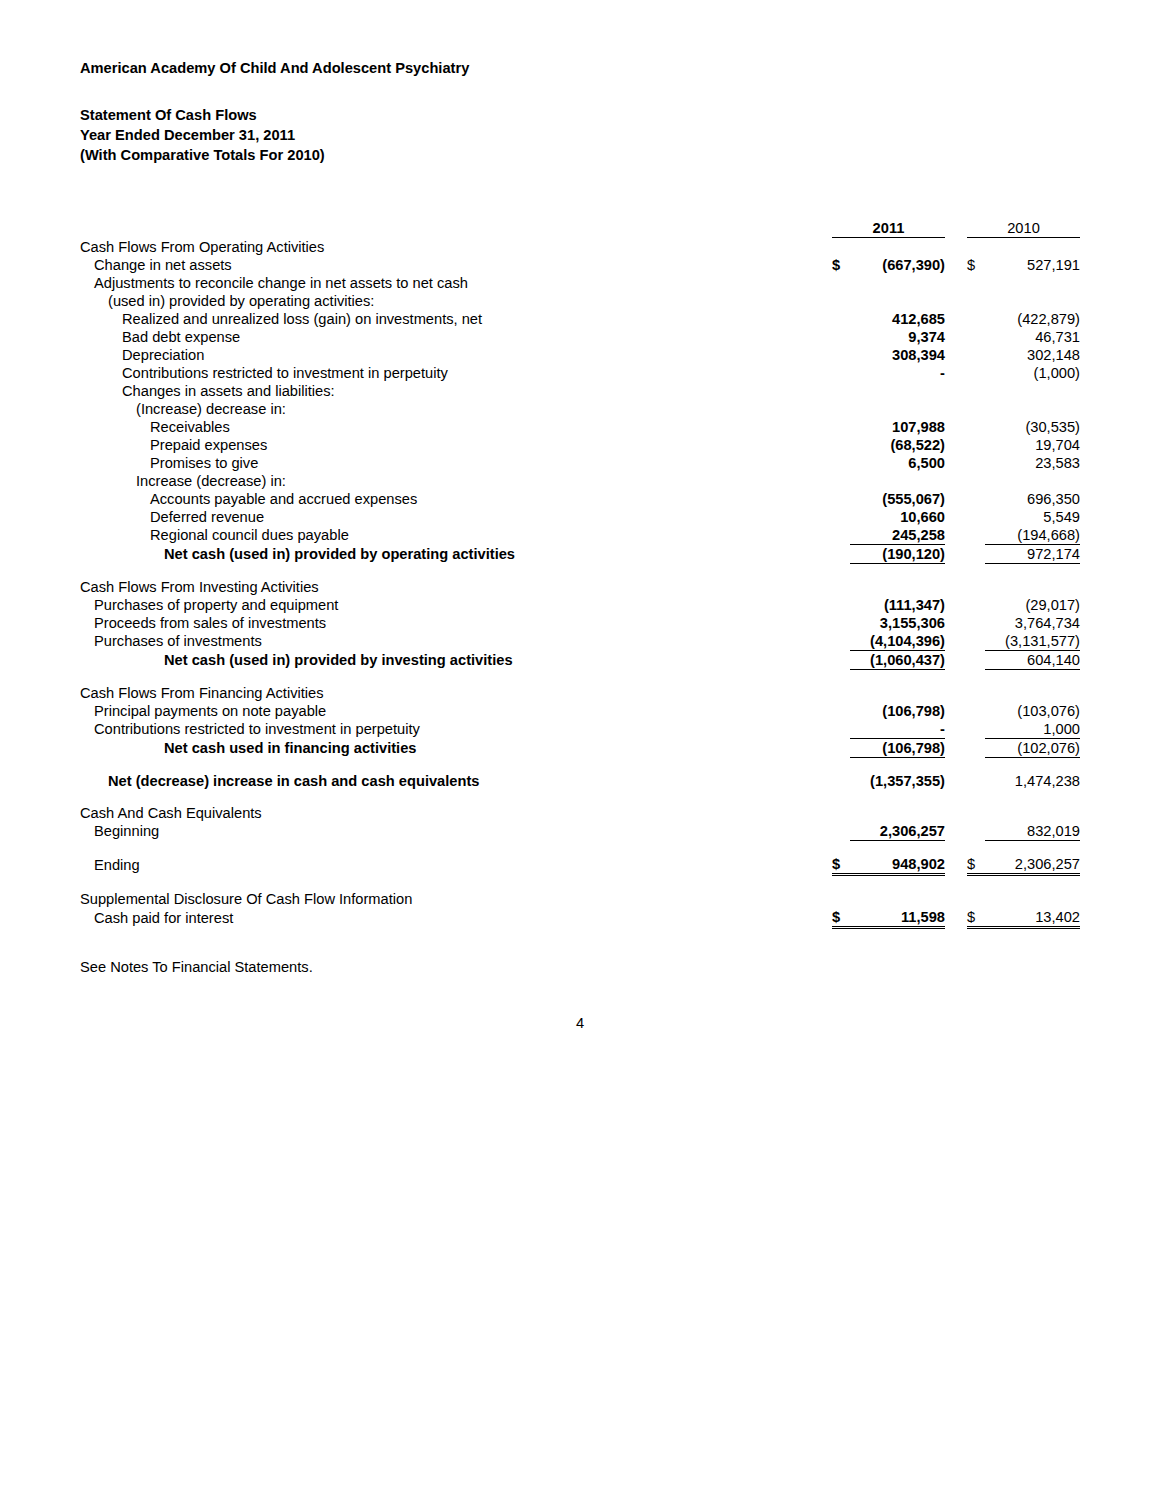American Academy Of Child And Adolescent Psychiatry
Statement Of Cash Flows
Year Ended December 31, 2011
(With Comparative Totals For 2010)
| | 2011 | | 2010 |
| Cash Flows From Operating Activities | | | | | |
| Change in net assets | $ | (667,390) | | $ | 527,191 |
| Adjustments to reconcile change in net assets to net cash | | | | | |
| (used in) provided by operating activities: | | | | | |
| Realized and unrealized loss (gain) on investments, net | | 412,685 | | | (422,879) |
| Bad debt expense | | 9,374 | | | 46,731 |
| Depreciation | | 308,394 | | | 302,148 |
| Contributions restricted to investment in perpetuity | | - | | | (1,000) |
| Changes in assets and liabilities: | | | | | |
| (Increase) decrease in: | | | | | |
| Receivables | | 107,988 | | | (30,535) |
| Prepaid expenses | | (68,522) | | | 19,704 |
| Promises to give | | 6,500 | | | 23,583 |
| Increase (decrease) in: | | | | | |
| Accounts payable and accrued expenses | | (555,067) | | | 696,350 |
| Deferred revenue | | 10,660 | | | 5,549 |
| Regional council dues payable | | 245,258 | | | (194,668) |
| Net cash (used in) provided by operating activities | | (190,120) | | | 972,174 |
| Cash Flows From Investing Activities | | | | | |
| Purchases of property and equipment | | (111,347) | | | (29,017) |
| Proceeds from sales of investments | | 3,155,306 | | | 3,764,734 |
| Purchases of investments | | (4,104,396) | | | (3,131,577) |
| Net cash (used in) provided by investing activities | | (1,060,437) | | | 604,140 |
| Cash Flows From Financing Activities | | | | | |
| Principal payments on note payable | | (106,798) | | | (103,076) |
| Contributions restricted to investment in perpetuity | | - | | | 1,000 |
| Net cash used in financing activities | | (106,798) | | | (102,076) |
| Net (decrease) increase in cash and cash equivalents | | (1,357,355) | | | 1,474,238 |
| Cash And Cash Equivalents | | | | | |
| Beginning | | 2,306,257 | | | 832,019 |
| Ending | $ | 948,902 | | $ | 2,306,257 |
| Supplemental Disclosure Of Cash Flow Information | | | | | |
| Cash paid for interest | $ | 11,598 | | $ | 13,402 |
See Notes To Financial Statements.
4